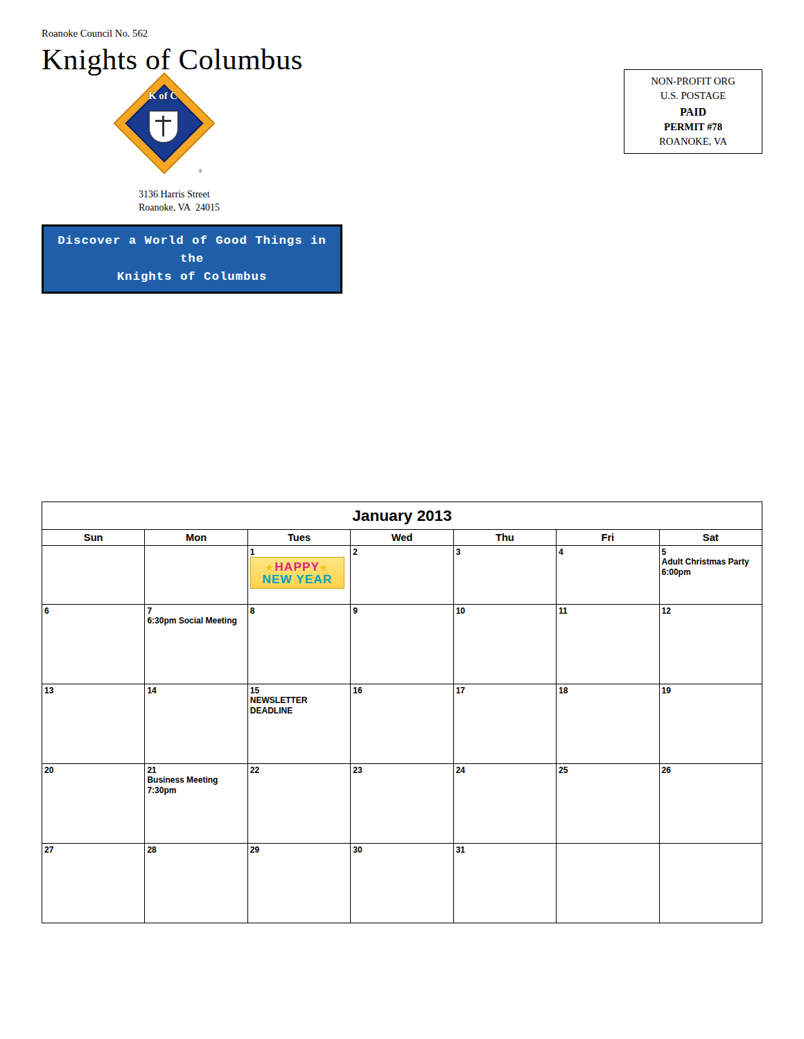Roanoke Council No. 562
Knights of Columbus
K of C
®
3136 Harris Street
Roanoke, VA 24015
Discover a World of Good Things in the
Knights of Columbus
NON-PROFIT ORG
U.S. POSTAGE
PAID
PERMIT #78
ROANOKE, VA
January 2013
| Sun | Mon | Tues | Wed | Thu | Fri | Sat |
| --- | --- | --- | --- | --- | --- | --- |
| | | 1 ★ HAPPY ★ NEW YEAR | 2 | 3 | 4 | 5 Adult Christmas Party 6:00pm |
| 6 | 7 6:30pm Social Meeting | 8 | 9 | 10 | 11 | 12 |
| 13 | 14 | 15 NEWSLETTER DEADLINE | 16 | 17 | 18 | 19 |
| 20 | 21 Business Meeting 7:30pm | 22 | 23 | 24 | 25 | 26 |
| 27 | 28 | 29 | 30 | 31 | | |